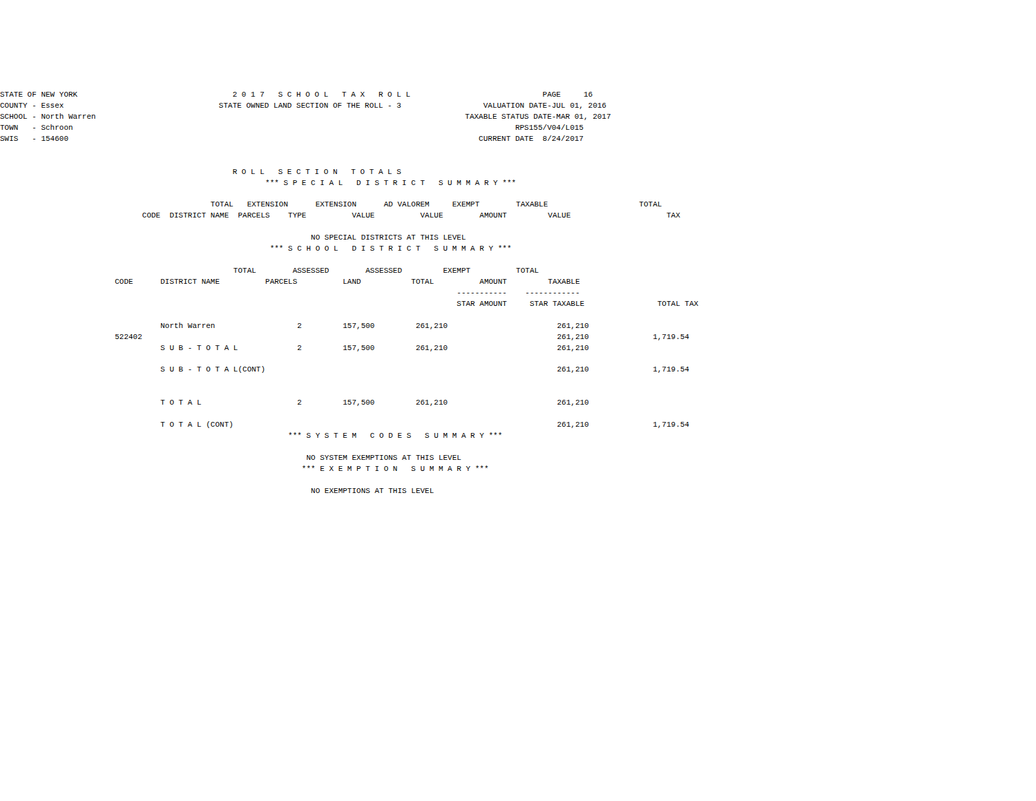STATE OF NEW YORK                                  2 0 1 7   S C H O O L   T A X   R O L L                             PAGE     16
COUNTY - Essex                                  STATE OWNED LAND SECTION OF THE ROLL - 3                  VALUATION DATE-JUL 01, 2016
SCHOOL - North Warren                                                                                 TAXABLE STATUS DATE-MAR 01, 2017
TOWN   - Schroon                                                                                                 RPS155/V04/L015
SWIS   - 154600                                                                                          CURRENT DATE  8/24/2017


                                                   R O L L   S E C T I O N   T O T A L S
                                        *** S P E C I A L   D I S T R I C T   S U M M A R Y ***

                            TOTAL   EXTENSION      EXTENSION      AD VALOREM     EXEMPT        TAXABLE                    TOTAL
             CODE  DISTRICT NAME  PARCELS    TYPE          VALUE          VALUE        AMOUNT         VALUE                     TAX

                                                  NO SPECIAL DISTRICTS AT THIS LEVEL
                                         *** S C H O O L   D I S T R I C T   S U M M A R Y ***

                                 TOTAL        ASSESSED        ASSESSED         EXEMPT          TOTAL
       CODE      DISTRICT NAME          PARCELS          LAND           TOTAL          AMOUNT         TAXABLE
                                                                                  -----------    ------------
                                                                                  STAR AMOUNT     STAR TAXABLE                TOTAL TAX

                 North Warren                  2         157,500         261,210                        261,210
       522402                                                                                           261,210              1,719.54
                 S U B - T O T A L             2         157,500         261,210                        261,210

                 S U B - T O T A L(CONT)                                                                261,210              1,719.54


                 T O T A L                     2         157,500         261,210                        261,210

                 T O T A L (CONT)                                                                       261,210              1,719.54
                                             *** S Y S T E M   C O D E S   S U M M A R Y ***

                                                 NO SYSTEM EXEMPTIONS AT THIS LEVEL
                                                *** E X E M P T I O N   S U M M A R Y ***

                                                  NO EXEMPTIONS AT THIS LEVEL